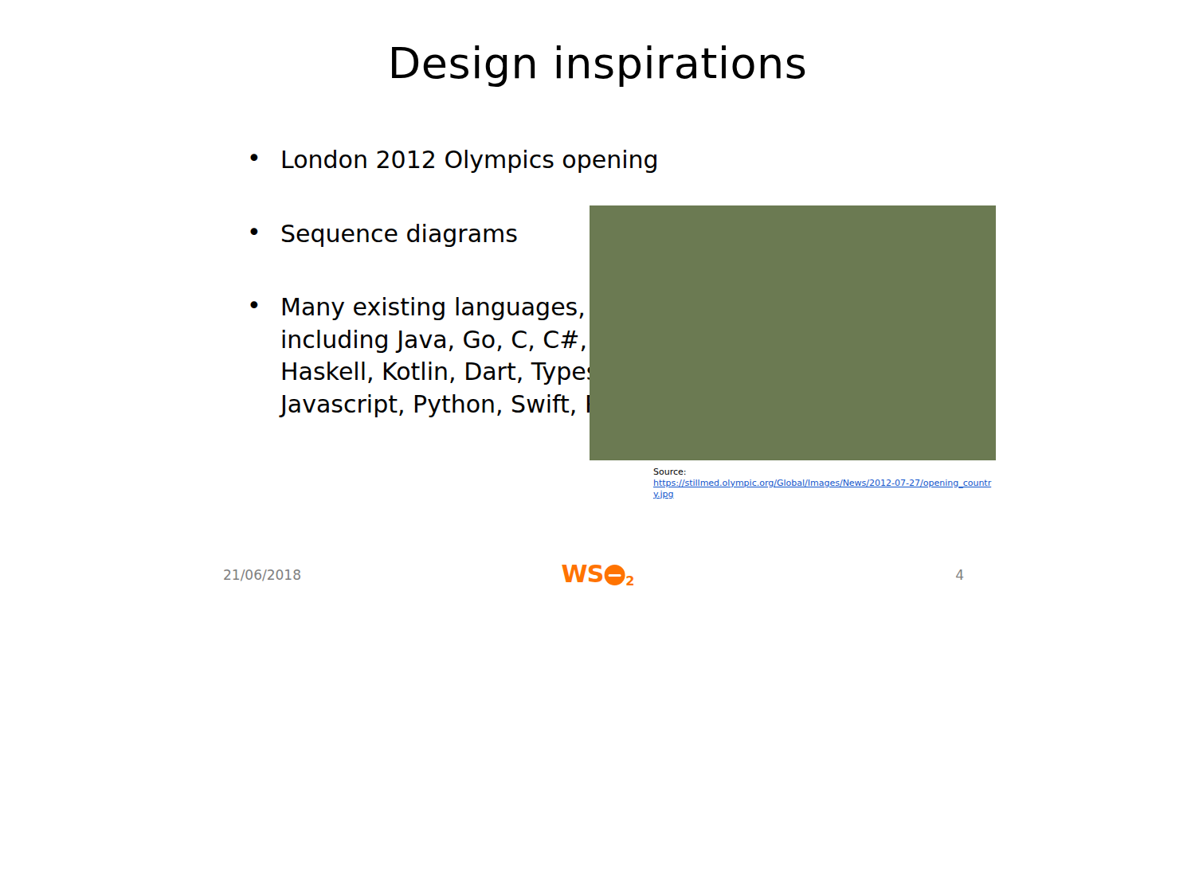Design inspirations
London 2012 Olympics opening
Sequence diagrams
Many existing languages, including Java, Go, C, C#, Rust, Haskell, Kotlin, Dart, Typescript, Javascript, Python, Swift, RelaxNG
Source:
https://stillmed.olympic.org/Global/Images/News/2012-07-27/opening_country.jpg
21/06/2018
WS2
4